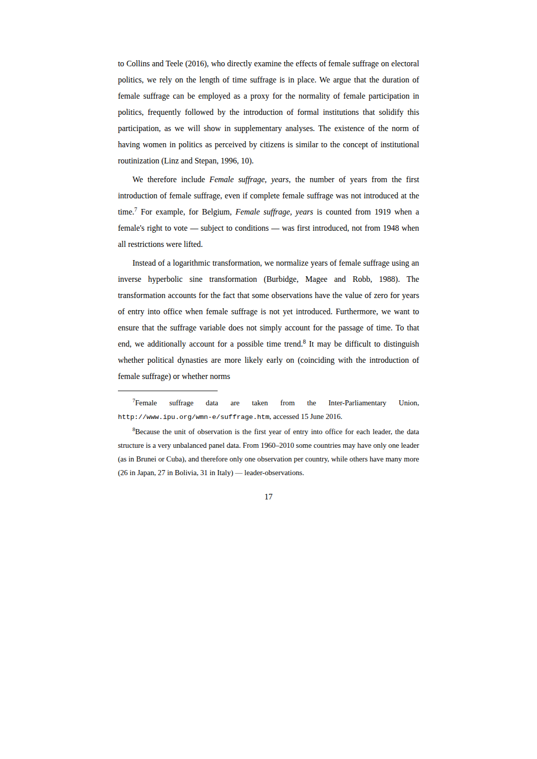to Collins and Teele (2016), who directly examine the effects of female suffrage on electoral politics, we rely on the length of time suffrage is in place. We argue that the duration of female suffrage can be employed as a proxy for the normality of female participation in politics, frequently followed by the introduction of formal institutions that solidify this participation, as we will show in supplementary analyses. The existence of the norm of having women in politics as perceived by citizens is similar to the concept of institutional routinization (Linz and Stepan, 1996, 10).
We therefore include Female suffrage, years, the number of years from the first introduction of female suffrage, even if complete female suffrage was not introduced at the time.7 For example, for Belgium, Female suffrage, years is counted from 1919 when a female's right to vote — subject to conditions — was first introduced, not from 1948 when all restrictions were lifted.
Instead of a logarithmic transformation, we normalize years of female suffrage using an inverse hyperbolic sine transformation (Burbidge, Magee and Robb, 1988). The transformation accounts for the fact that some observations have the value of zero for years of entry into office when female suffrage is not yet introduced. Furthermore, we want to ensure that the suffrage variable does not simply account for the passage of time. To that end, we additionally account for a possible time trend.8 It may be difficult to distinguish whether political dynasties are more likely early on (coinciding with the introduction of female suffrage) or whether norms
7Female suffrage data are taken from the Inter-Parliamentary Union, http://www.ipu.org/wmn-e/suffrage.htm, accessed 15 June 2016.
8Because the unit of observation is the first year of entry into office for each leader, the data structure is a very unbalanced panel data. From 1960–2010 some countries may have only one leader (as in Brunei or Cuba), and therefore only one observation per country, while others have many more (26 in Japan, 27 in Bolivia, 31 in Italy) — leader-observations.
17